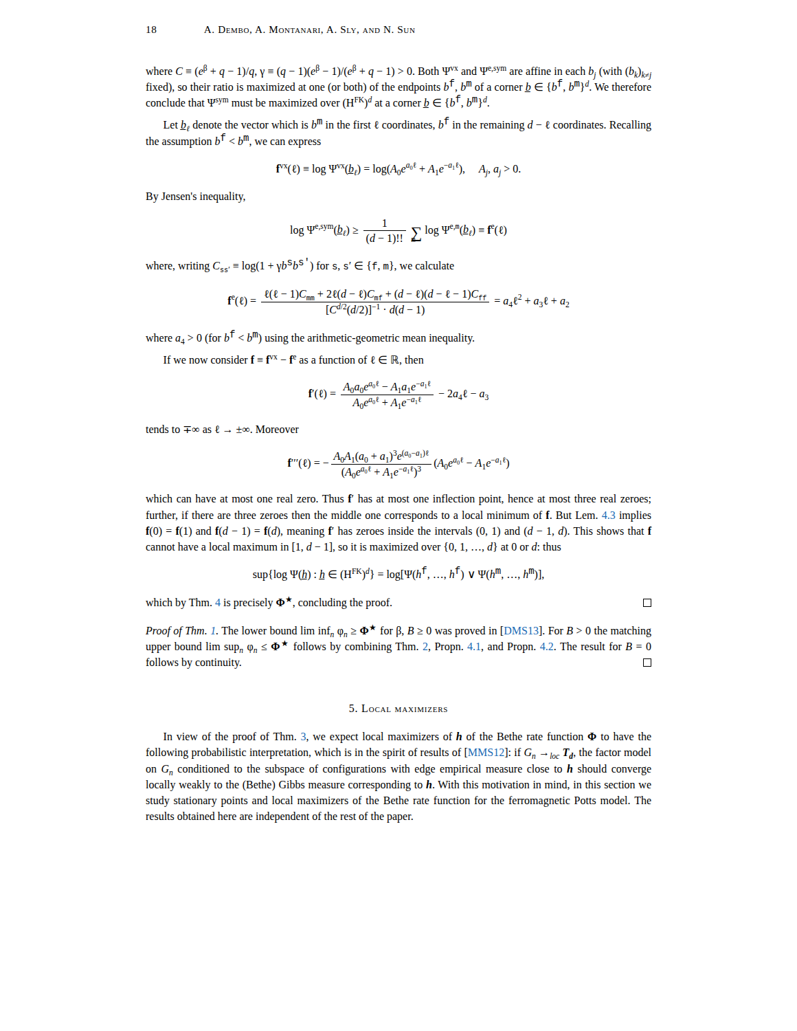18 A. Dembo, A. Montanari, A. Sly, and N. Sun
where C ≡ (eβ + q − 1)/q, γ ≡ (q − 1)(eβ − 1)/(eβ + q − 1) > 0. Both Ψvx and Ψe,sym are affine in each bj (with (bk)k≠j fixed), so their ratio is maximized at one (or both) of the endpoints bf, bm of a corner b̲ ∈ {bf, bm}d. We therefore conclude that Ψsym must be maximized over (HFK)d at a corner b̲ ∈ {bf, bm}d.
Let b̲ℓ denote the vector which is bm in the first ℓ coordinates, bf in the remaining d − ℓ coordinates. Recalling the assumption bf < bm, we can express
fvx(ℓ) ≡ log Ψvx(b̲ℓ) = log(A0ea0ℓ + A1e−a1ℓ), Aj, aj > 0.
By Jensen's inequality,
log Ψe,sym(b̲ℓ) ≥ 1(d − 1)!! ∑m log Ψe,m(b̲ℓ) ≡ fe(ℓ)
where, writing Css′ ≡ log(1 + γbsbs′) for s, s′ ∈ {f, m}, we calculate
fe(ℓ) = ℓ(ℓ − 1)Cmm + 2ℓ(d − ℓ)Cmf + (d − ℓ)(d − ℓ − 1)Cff[Cd/2(d/2)]−1 · d(d − 1) = a4ℓ2 + a3ℓ + a2
where a4 > 0 (for bf < bm) using the arithmetic-geometric mean inequality.
If we now consider f ≡ fvx − fe as a function of ℓ ∈ ℝ, then
f′(ℓ) = A0a0ea0ℓ − A1a1e−a1ℓ A0ea0ℓ + A1e−a1ℓ − 2a4ℓ − a3
tends to ∓∞ as ℓ → ±∞. Moreover
f′′′(ℓ) = −A0A1(a0 + a1)3e(a0−a1)ℓ(A0ea0ℓ + A1e−a1ℓ)3(A0ea0ℓ − A1e−a1ℓ)
which can have at most one real zero. Thus f′ has at most one inflection point, hence at most three real zeroes; further, if there are three zeroes then the middle one corresponds to a local minimum of f. But Lem. 4.3 implies f(0) = f(1) and f(d − 1) = f(d), meaning f′ has zeroes inside the intervals (0, 1) and (d − 1, d). This shows that f cannot have a local maximum in [1, d − 1], so it is maximized over {0, 1, …, d} at 0 or d: thus
sup{log Ψ(h̲) : h̲ ∈ (HFK)d} = log[Ψ(hf, …, hf) ∨ Ψ(hm, …, hm)],
which by Thm. 4 is precisely Φ★, concluding the proof.
Proof of Thm. 1. The lower bound lim infn φn ≥ Φ★ for β, B ≥ 0 was proved in [DMS13]. For B > 0 the matching upper bound lim supn φn ≤ Φ★ follows by combining Thm. 2, Propn. 4.1, and Propn. 4.2. The result for B = 0 follows by continuity.
5. Local maximizers
In view of the proof of Thm. 3, we expect local maximizers of h of the Bethe rate function Φ to have the following probabilistic interpretation, which is in the spirit of results of [MMS12]: if Gn →loc Td, the factor model on Gn conditioned to the subspace of configurations with edge empirical measure close to h should converge locally weakly to the (Bethe) Gibbs measure corresponding to h. With this motivation in mind, in this section we study stationary points and local maximizers of the Bethe rate function for the ferromagnetic Potts model. The results obtained here are independent of the rest of the paper.